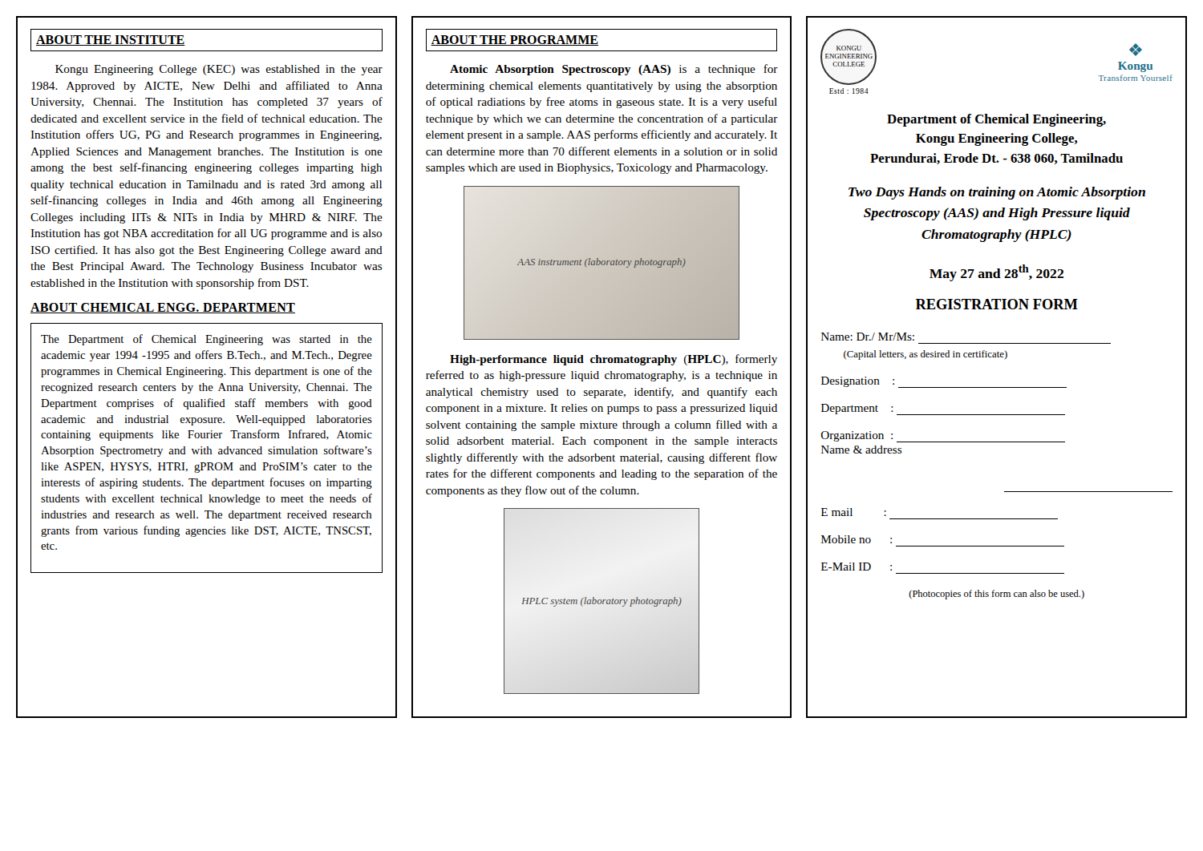ABOUT THE INSTITUTE
Kongu Engineering College (KEC) was established in the year 1984. Approved by AICTE, New Delhi and affiliated to Anna University, Chennai. The Institution has completed 37 years of dedicated and excellent service in the field of technical education. The Institution offers UG, PG and Research programmes in Engineering, Applied Sciences and Management branches. The Institution is one among the best self-financing engineering colleges imparting high quality technical education in Tamilnadu and is rated 3rd among all self-financing colleges in India and 46th among all Engineering Colleges including IITs & NITs in India by MHRD & NIRF. The Institution has got NBA accreditation for all UG programme and is also ISO certified. It has also got the Best Engineering College award and the Best Principal Award. The Technology Business Incubator was established in the Institution with sponsorship from DST.
ABOUT CHEMICAL ENGG. DEPARTMENT
The Department of Chemical Engineering was started in the academic year 1994 -1995 and offers B.Tech., and M.Tech., Degree programmes in Chemical Engineering. This department is one of the recognized research centers by the Anna University, Chennai. The Department comprises of qualified staff members with good academic and industrial exposure. Well-equipped laboratories containing equipments like Fourier Transform Infrared, Atomic Absorption Spectrometry and with advanced simulation software’s like ASPEN, HYSYS, HTRI, gPROM and ProSIM’s cater to the interests of aspiring students. The department focuses on imparting students with excellent technical knowledge to meet the needs of industries and research as well. The department received research grants from various funding agencies like DST, AICTE, TNSCST, etc.
ABOUT THE PROGRAMME
Atomic Absorption Spectroscopy (AAS) is a technique for determining chemical elements quantitatively by using the absorption of optical radiations by free atoms in gaseous state. It is a very useful technique by which we can determine the concentration of a particular element present in a sample. AAS performs efficiently and accurately. It can determine more than 70 different elements in a solution or in solid samples which are used in Biophysics, Toxicology and Pharmacology.
AAS instrument (laboratory photograph)
High-performance liquid chromatography (HPLC), formerly referred to as high-pressure liquid chromatography, is a technique in analytical chemistry used to separate, identify, and quantify each component in a mixture. It relies on pumps to pass a pressurized liquid solvent containing the sample mixture through a column filled with a solid adsorbent material. Each component in the sample interacts slightly differently with the adsorbent material, causing different flow rates for the different components and leading to the separation of the components as they flow out of the column.
HPLC system (laboratory photograph)
KONGU
ENGINEERING
COLLEGE
Estd : 1984
❖
Kongu Transform Yourself
Department of Chemical Engineering,
Kongu Engineering College,
Perundurai, Erode Dt. - 638 060, Tamilnadu
Two Days Hands on training on Atomic Absorption Spectroscopy (AAS) and High Pressure liquid Chromatography (HPLC)
May 27 and 28th, 2022
REGISTRATION FORM
Name: Dr./ Mr/Ms:
(Capital letters, as desired in certificate)
Designation :
Department :
Organization :
Name & address
E mail :
Mobile no :
E-Mail ID :
(Photocopies of this form can also be used.)